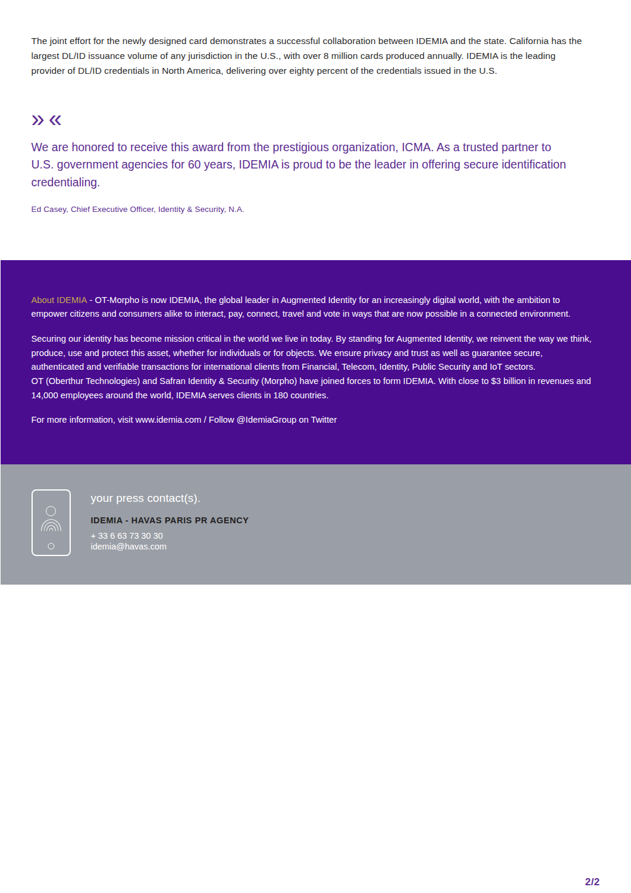The joint effort for the newly designed card demonstrates a successful collaboration between IDEMIA and the state. California has the largest DL/ID issuance volume of any jurisdiction in the U.S., with over 8 million cards produced annually. IDEMIA is the leading provider of DL/ID credentials in North America, delivering over eighty percent of the credentials issued in the U.S.
» «
We are honored to receive this award from the prestigious organization, ICMA. As a trusted partner to U.S. government agencies for 60 years, IDEMIA is proud to be the leader in offering secure identification credentialing.
Ed Casey, Chief Executive Officer, Identity & Security, N.A.
About IDEMIA - OT-Morpho is now IDEMIA, the global leader in Augmented Identity for an increasingly digital world, with the ambition to empower citizens and consumers alike to interact, pay, connect, travel and vote in ways that are now possible in a connected environment.
Securing our identity has become mission critical in the world we live in today. By standing for Augmented Identity, we reinvent the way we think, produce, use and protect this asset, whether for individuals or for objects. We ensure privacy and trust as well as guarantee secure, authenticated and verifiable transactions for international clients from Financial, Telecom, Identity, Public Security and IoT sectors.
OT (Oberthur Technologies) and Safran Identity & Security (Morpho) have joined forces to form IDEMIA. With close to $3 billion in revenues and 14,000 employees around the world, IDEMIA serves clients in 180 countries.
For more information, visit www.idemia.com / Follow @IdemiaGroup on Twitter
your press contact(s).
IDEMIA - HAVAS PARIS PR AGENCY
+ 33 6 63 73 30 30
idemia@havas.com
2/2